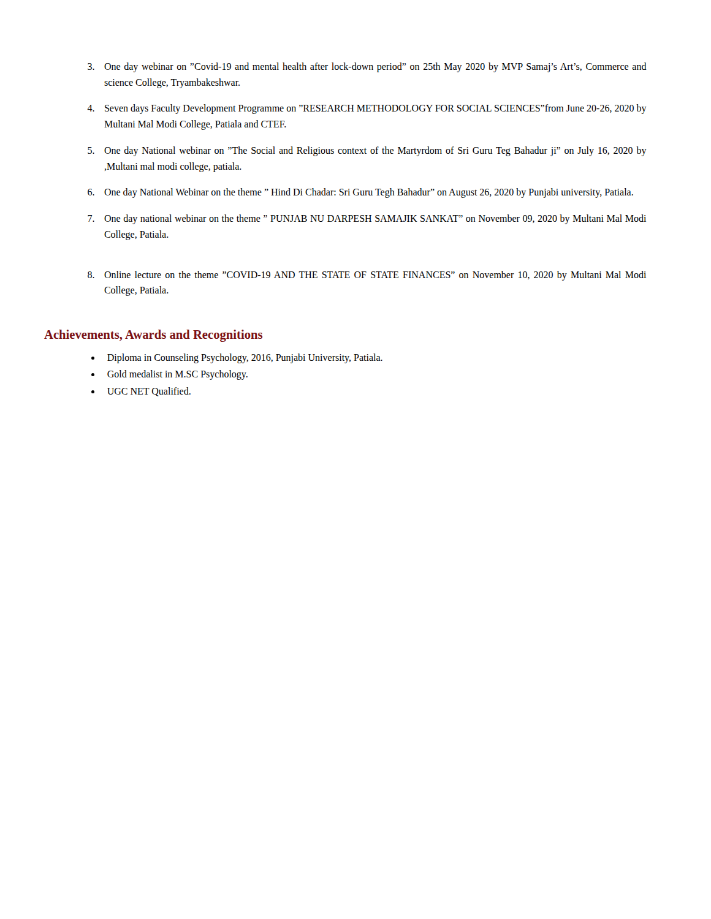One day webinar on ”Covid-19 and mental health after lock-down period” on 25th May 2020 by MVP Samaj’s Art’s, Commerce and science College, Tryambakeshwar.
Seven days Faculty Development Programme on ”RESEARCH METHODOLOGY FOR SOCIAL SCIENCES”from June 20-26, 2020 by Multani Mal Modi College, Patiala and CTEF.
One day National webinar on ”The Social and Religious context of the Martyrdom of Sri Guru Teg Bahadur ji” on July 16, 2020 by ,Multani mal modi college, patiala.
One day National Webinar on the theme ” Hind Di Chadar: Sri Guru Tegh Bahadur” on August 26, 2020 by Punjabi university, Patiala.
One day national webinar on the theme ” PUNJAB NU DARPESH SAMAJIK SANKAT” on November 09, 2020 by Multani Mal Modi College, Patiala.
Online lecture on the theme ”COVID-19 AND THE STATE OF STATE FINANCES” on November 10, 2020 by Multani Mal Modi College, Patiala.
Achievements, Awards and Recognitions
Diploma in Counseling Psychology, 2016, Punjabi University, Patiala.
Gold medalist in M.SC Psychology.
UGC NET Qualified.